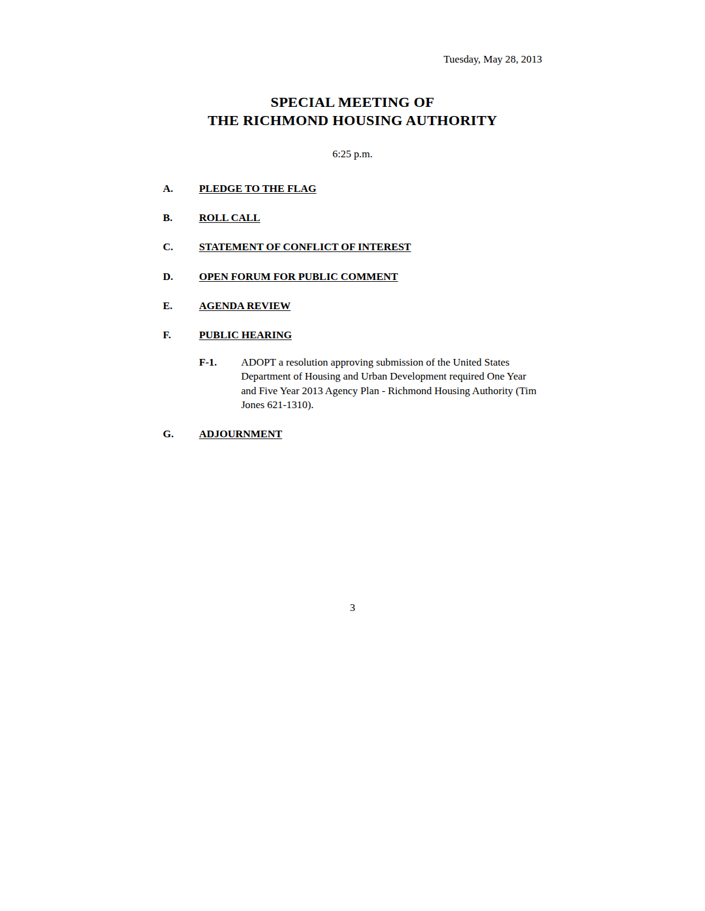Tuesday, May 28, 2013
SPECIAL MEETING OF
THE RICHMOND HOUSING AUTHORITY
6:25 p.m.
A. PLEDGE TO THE FLAG
B. ROLL CALL
C. STATEMENT OF CONFLICT OF INTEREST
D. OPEN FORUM FOR PUBLIC COMMENT
E. AGENDA REVIEW
F. PUBLIC HEARING
F-1. ADOPT a resolution approving submission of the United States Department of Housing and Urban Development required One Year and Five Year 2013 Agency Plan - Richmond Housing Authority (Tim Jones 621-1310).
G. ADJOURNMENT
3